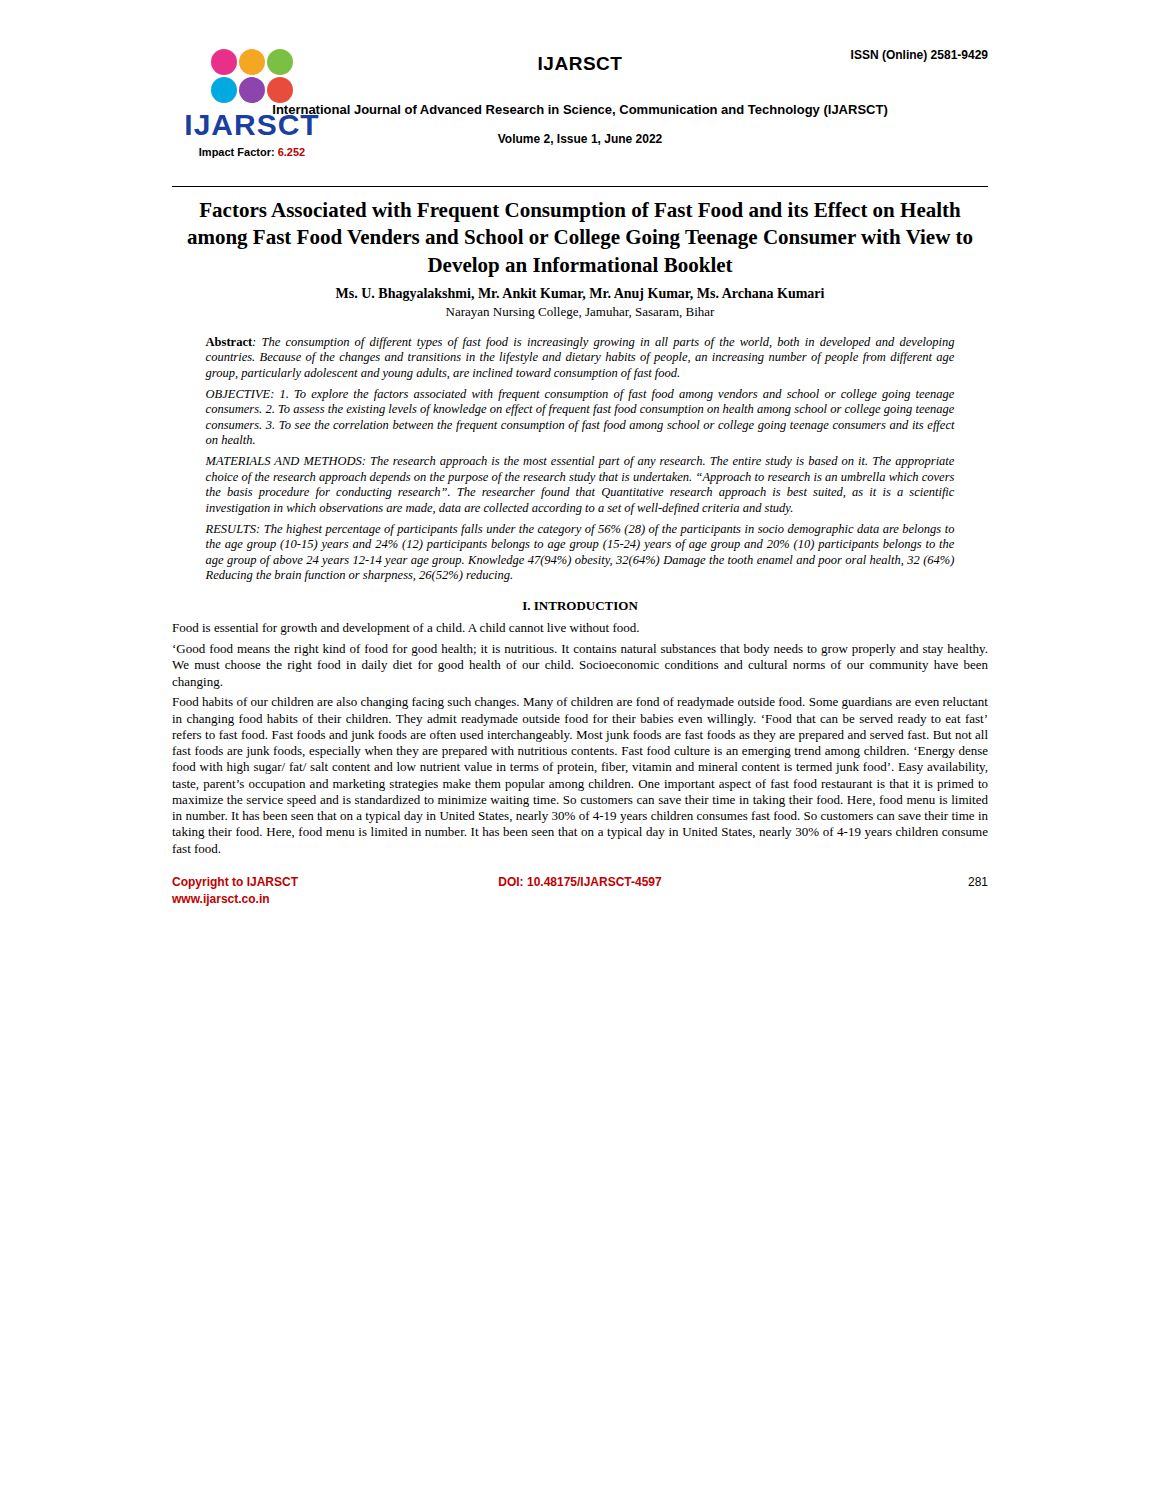IJARSCT
Impact Factor: 6.252
ISSN (Online) 2581-9429
IJARSCT
International Journal of Advanced Research in Science, Communication and Technology (IJARSCT)
Volume 2, Issue 1, June 2022
Factors Associated with Frequent Consumption of Fast Food and its Effect on Health among Fast Food Venders and School or College Going Teenage Consumer with View to Develop an Informational Booklet
Ms. U. Bhagyalakshmi, Mr. Ankit Kumar, Mr. Anuj Kumar, Ms. Archana Kumari
Narayan Nursing College, Jamuhar, Sasaram, Bihar
Abstract: The consumption of different types of fast food is increasingly growing in all parts of the world, both in developed and developing countries. Because of the changes and transitions in the lifestyle and dietary habits of people, an increasing number of people from different age group, particularly adolescent and young adults, are inclined toward consumption of fast food.
OBJECTIVE: 1. To explore the factors associated with frequent consumption of fast food among vendors and school or college going teenage consumers. 2. To assess the existing levels of knowledge on effect of frequent fast food consumption on health among school or college going teenage consumers. 3. To see the correlation between the frequent consumption of fast food among school or college going teenage consumers and its effect on health.
MATERIALS AND METHODS: The research approach is the most essential part of any research. The entire study is based on it. The appropriate choice of the research approach depends on the purpose of the research study that is undertaken. “Approach to research is an umbrella which covers the basis procedure for conducting research”. The researcher found that Quantitative research approach is best suited, as it is a scientific investigation in which observations are made, data are collected according to a set of well-defined criteria and study.
RESULTS: The highest percentage of participants falls under the category of 56% (28) of the participants in socio demographic data are belongs to the age group (10-15) years and 24% (12) participants belongs to age group (15-24) years of age group and 20% (10) participants belongs to the age group of above 24 years 12-14 year age group. Knowledge 47(94%) obesity, 32(64%) Damage the tooth enamel and poor oral health, 32 (64%) Reducing the brain function or sharpness, 26(52%) reducing.
I. INTRODUCTION
Food is essential for growth and development of a child. A child cannot live without food.
‘Good food means the right kind of food for good health; it is nutritious. It contains natural substances that body needs to grow properly and stay healthy. We must choose the right food in daily diet for good health of our child. Socioeconomic conditions and cultural norms of our community have been changing.
Food habits of our children are also changing facing such changes. Many of children are fond of readymade outside food. Some guardians are even reluctant in changing food habits of their children. They admit readymade outside food for their babies even willingly. ‘Food that can be served ready to eat fast’ refers to fast food. Fast foods and junk foods are often used interchangeably. Most junk foods are fast foods as they are prepared and served fast. But not all fast foods are junk foods, especially when they are prepared with nutritious contents. Fast food culture is an emerging trend among children. ‘Energy dense food with high sugar/ fat/ salt content and low nutrient value in terms of protein, fiber, vitamin and mineral content is termed junk food’. Easy availability, taste, parent’s occupation and marketing strategies make them popular among children. One important aspect of fast food restaurant is that it is primed to maximize the service speed and is standardized to minimize waiting time. So customers can save their time in taking their food. Here, food menu is limited in number. It has been seen that on a typical day in United States, nearly 30% of 4-19 years children consumes fast food. So customers can save their time in taking their food. Here, food menu is limited in number. It has been seen that on a typical day in United States, nearly 30% of 4-19 years children consume fast food.
Copyright to IJARSCTwww.ijarsct.co.in DOI: 10.48175/IJARSCT-4597 281